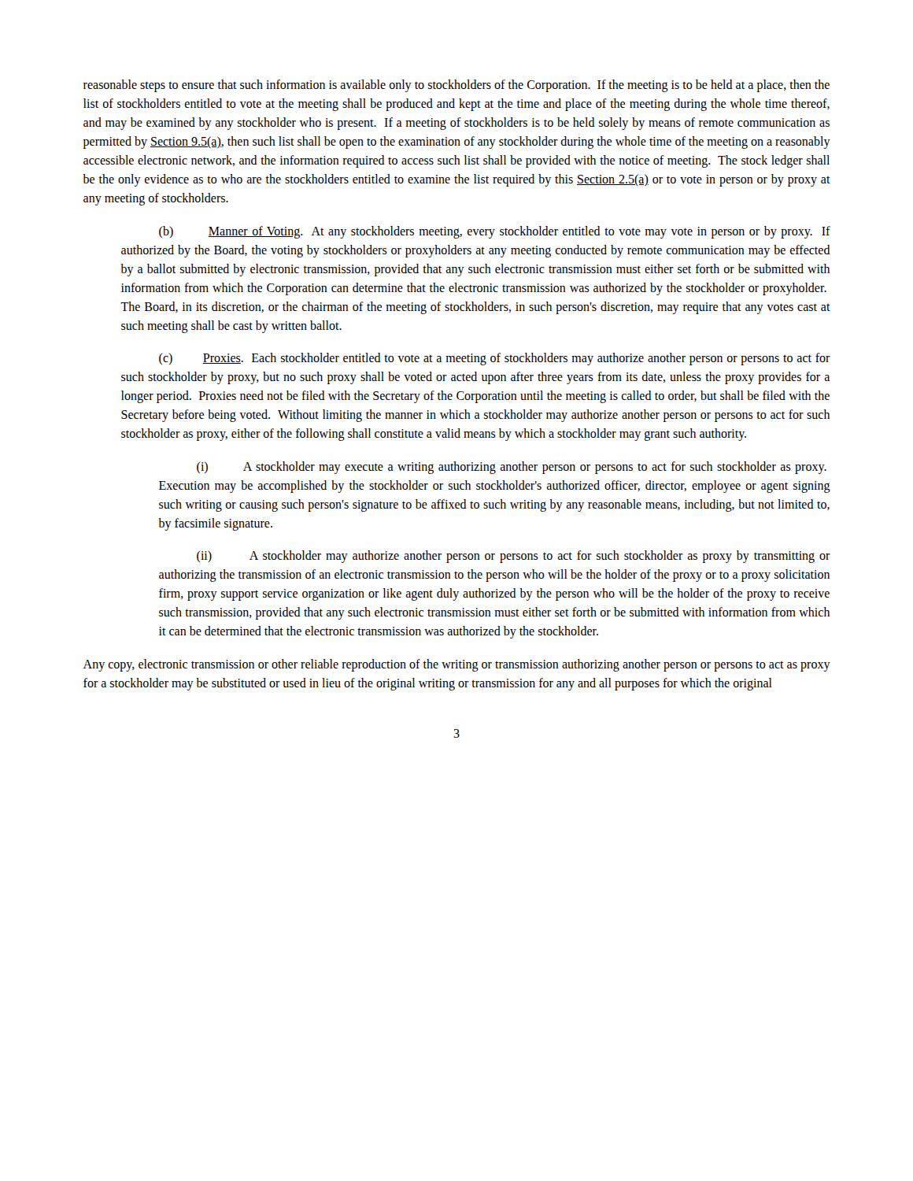reasonable steps to ensure that such information is available only to stockholders of the Corporation. If the meeting is to be held at a place, then the list of stockholders entitled to vote at the meeting shall be produced and kept at the time and place of the meeting during the whole time thereof, and may be examined by any stockholder who is present. If a meeting of stockholders is to be held solely by means of remote communication as permitted by Section 9.5(a), then such list shall be open to the examination of any stockholder during the whole time of the meeting on a reasonably accessible electronic network, and the information required to access such list shall be provided with the notice of meeting. The stock ledger shall be the only evidence as to who are the stockholders entitled to examine the list required by this Section 2.5(a) or to vote in person or by proxy at any meeting of stockholders.
(b) Manner of Voting. At any stockholders meeting, every stockholder entitled to vote may vote in person or by proxy. If authorized by the Board, the voting by stockholders or proxyholders at any meeting conducted by remote communication may be effected by a ballot submitted by electronic transmission, provided that any such electronic transmission must either set forth or be submitted with information from which the Corporation can determine that the electronic transmission was authorized by the stockholder or proxyholder. The Board, in its discretion, or the chairman of the meeting of stockholders, in such person's discretion, may require that any votes cast at such meeting shall be cast by written ballot.
(c) Proxies. Each stockholder entitled to vote at a meeting of stockholders may authorize another person or persons to act for such stockholder by proxy, but no such proxy shall be voted or acted upon after three years from its date, unless the proxy provides for a longer period. Proxies need not be filed with the Secretary of the Corporation until the meeting is called to order, but shall be filed with the Secretary before being voted. Without limiting the manner in which a stockholder may authorize another person or persons to act for such stockholder as proxy, either of the following shall constitute a valid means by which a stockholder may grant such authority.
(i) A stockholder may execute a writing authorizing another person or persons to act for such stockholder as proxy. Execution may be accomplished by the stockholder or such stockholder's authorized officer, director, employee or agent signing such writing or causing such person's signature to be affixed to such writing by any reasonable means, including, but not limited to, by facsimile signature.
(ii) A stockholder may authorize another person or persons to act for such stockholder as proxy by transmitting or authorizing the transmission of an electronic transmission to the person who will be the holder of the proxy or to a proxy solicitation firm, proxy support service organization or like agent duly authorized by the person who will be the holder of the proxy to receive such transmission, provided that any such electronic transmission must either set forth or be submitted with information from which it can be determined that the electronic transmission was authorized by the stockholder.
Any copy, electronic transmission or other reliable reproduction of the writing or transmission authorizing another person or persons to act as proxy for a stockholder may be substituted or used in lieu of the original writing or transmission for any and all purposes for which the original
3